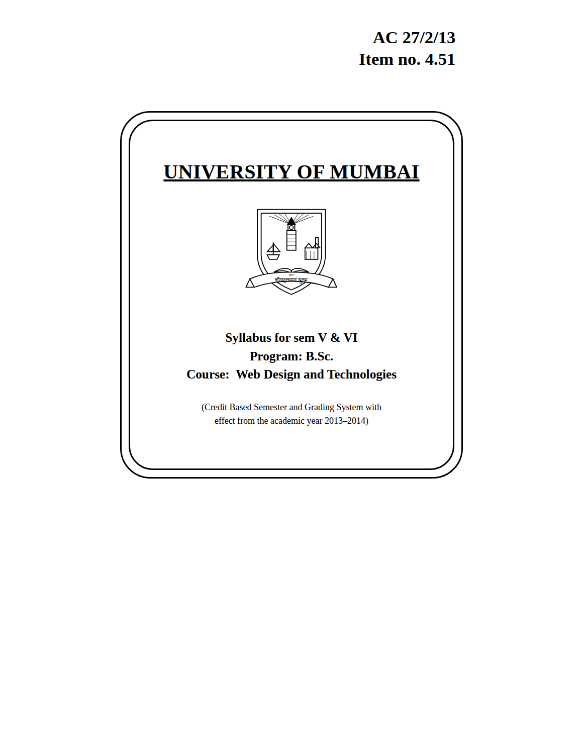AC 27/2/13 Item no. 4.51
UNIVERSITY OF MUMBAI
शीलवृत्तफलं श्रुतम् 1857
Syllabus for sem V & VI Program: B.Sc. Course: Web Design and Technologies
(Credit Based Semester and Grading System with effect from the academic year 2013–2014)